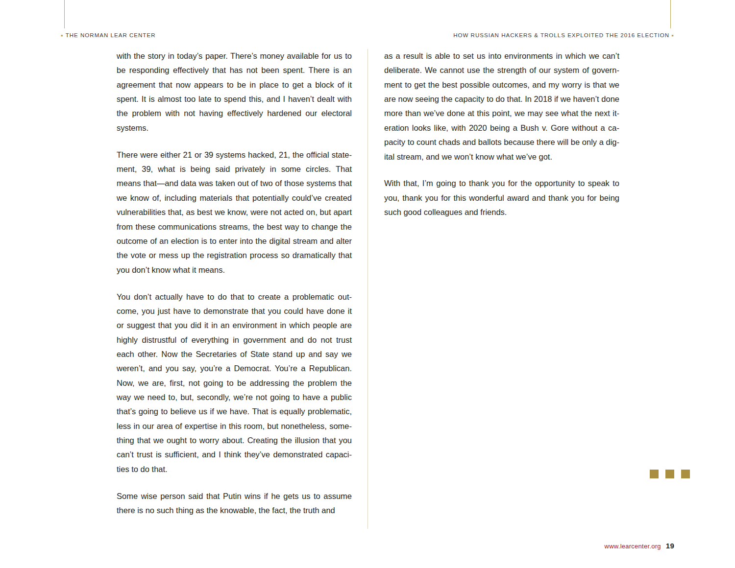▪ THE NORMAN LEAR CENTER
HOW RUSSIAN HACKERS & TROLLS EXPLOITED THE 2016 ELECTION ▪
with the story in today’s paper. There’s money available for us to be responding effectively that has not been spent. There is an agreement that now appears to be in place to get a block of it spent. It is almost too late to spend this, and I haven’t dealt with the problem with not having effectively hardened our electoral systems.
There were either 21 or 39 systems hacked, 21, the official statement, 39, what is being said privately in some circles. That means that—and data was taken out of two of those systems that we know of, including materials that potentially could’ve created vulnerabilities that, as best we know, were not acted on, but apart from these communications streams, the best way to change the outcome of an election is to enter into the digital stream and alter the vote or mess up the registration process so dramatically that you don’t know what it means.
You don’t actually have to do that to create a problematic outcome, you just have to demonstrate that you could have done it or suggest that you did it in an environment in which people are highly distrustful of everything in government and do not trust each other. Now the Secretaries of State stand up and say we weren’t, and you say, you’re a Democrat. You’re a Republican. Now, we are, first, not going to be addressing the problem the way we need to, but, secondly, we’re not going to have a public that’s going to believe us if we have. That is equally problematic, less in our area of expertise in this room, but nonetheless, something that we ought to worry about. Creating the illusion that you can’t trust is sufficient, and I think they’ve demonstrated capacities to do that.
Some wise person said that Putin wins if he gets us to assume there is no such thing as the knowable, the fact, the truth and
as a result is able to set us into environments in which we can’t deliberate. We cannot use the strength of our system of government to get the best possible outcomes, and my worry is that we are now seeing the capacity to do that. In 2018 if we haven’t done more than we’ve done at this point, we may see what the next iteration looks like, with 2020 being a Bush v. Gore without a capacity to count chads and ballots because there will be only a digital stream, and we won’t know what we’ve got.
With that, I’m going to thank you for the opportunity to speak to you, thank you for this wonderful award and thank you for being such good colleagues and friends.
www.learcenter.org 19